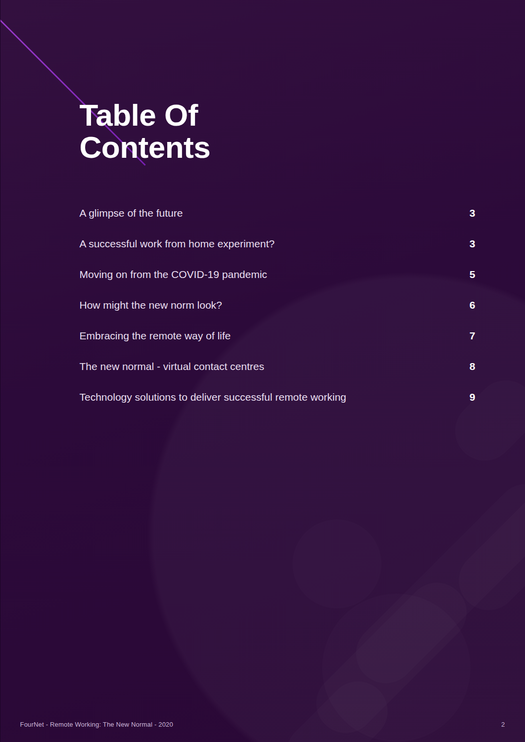Table Of
Contents
A glimpse of the future 3
A successful work from home experiment?3
Moving on from the COVID-19 pandemic 5
How might the new norm look?6
Embracing the remote way of life 7
The new normal - virtual contact centres 8
Technology solutions to deliver successful remote working 9
FourNet - Remote Working: The New Normal - 2020 2